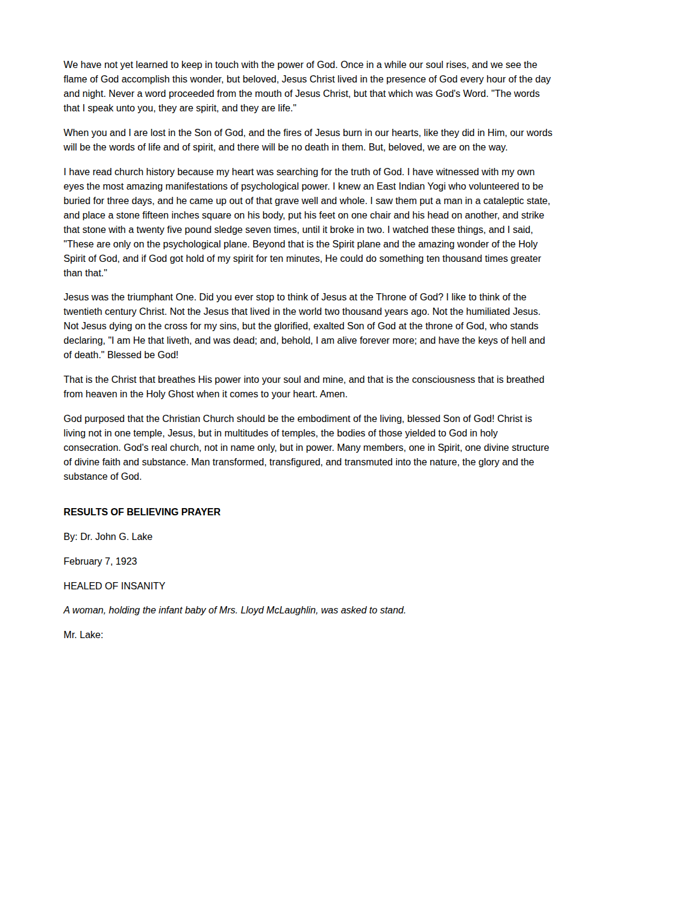We have not yet learned to keep in touch with the power of God. Once in a while our soul rises, and we see the flame of God accomplish this wonder, but beloved, Jesus Christ lived in the presence of God every hour of the day and night. Never a word proceeded from the mouth of Jesus Christ, but that which was God's Word. "The words that I speak unto you, they are spirit, and they are life."
When you and I are lost in the Son of God, and the fires of Jesus burn in our hearts, like they did in Him, our words will be the words of life and of spirit, and there will be no death in them. But, beloved, we are on the way.
I have read church history because my heart was searching for the truth of God. I have witnessed with my own eyes the most amazing manifestations of psychological power. I knew an East Indian Yogi who volunteered to be buried for three days, and he came up out of that grave well and whole. I saw them put a man in a cataleptic state, and place a stone fifteen inches square on his body, put his feet on one chair and his head on another, and strike that stone with a twenty five pound sledge seven times, until it broke in two. I watched these things, and I said, "These are only on the psychological plane. Beyond that is the Spirit plane and the amazing wonder of the Holy Spirit of God, and if God got hold of my spirit for ten minutes, He could do something ten thousand times greater than that."
Jesus was the triumphant One. Did you ever stop to think of Jesus at the Throne of God? I like to think of the twentieth century Christ. Not the Jesus that lived in the world two thousand years ago. Not the humiliated Jesus. Not Jesus dying on the cross for my sins, but the glorified, exalted Son of God at the throne of God, who stands declaring, "I am He that liveth, and was dead; and, behold, I am alive forever more; and have the keys of hell and of death." Blessed be God!
That is the Christ that breathes His power into your soul and mine, and that is the consciousness that is breathed from heaven in the Holy Ghost when it comes to your heart. Amen.
God purposed that the Christian Church should be the embodiment of the living, blessed Son of God! Christ is living not in one temple, Jesus, but in multitudes of temples, the bodies of those yielded to God in holy consecration. God's real church, not in name only, but in power. Many members, one in Spirit, one divine structure of divine faith and substance. Man transformed, transfigured, and transmuted into the nature, the glory and the substance of God.
Results of Believing Prayer
By: Dr. John G. Lake
February 7, 1923
HEALED OF INSANITY
A woman, holding the infant baby of Mrs. Lloyd McLaughlin, was asked to stand.
Mr. Lake: